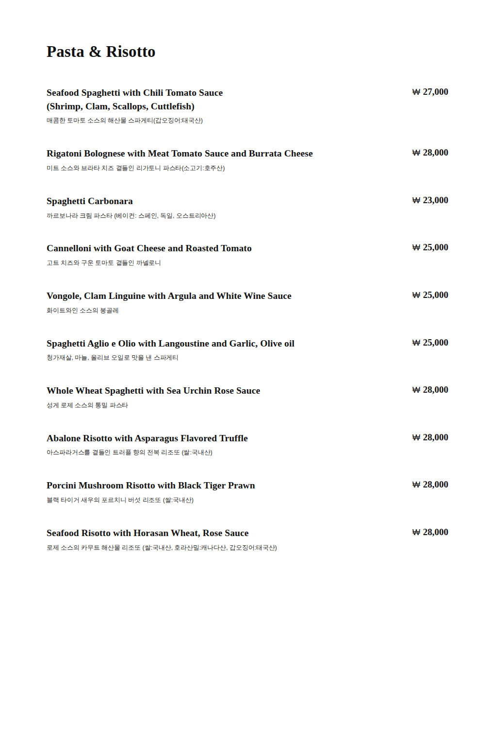Pasta & Risotto
Seafood Spaghetti with Chili Tomato Sauce
(Shrimp, Clam, Scallops, Cuttlefish)
매콤한 토마토 소스의 해산물 스파게티(갑오징어:태국산)
₩ 27,000
Rigatoni Bolognese with Meat Tomato Sauce and Burrata Cheese
미트 소스와 브라타 치즈 곁들인 리가토니 파스타(소고기:호주산)
₩ 28,000
Spaghetti Carbonara
까르보나라 크림 파스타 (베이컨: 스페인, 독일, 오스트리아산)
₩ 23,000
Cannelloni with Goat Cheese and Roasted Tomato
고트 치즈와 구운 토마토 곁들인 까넬로니
₩ 25,000
Vongole, Clam Linguine with Argula and White Wine Sauce
화이트와인 소스의 봉골레
₩ 25,000
Spaghetti Aglio e Olio with Langoustine and Garlic, Olive oil
청가재살, 마늘, 올리브 오일로 맛을 낸 스파게티
₩ 25,000
Whole Wheat Spaghetti with Sea Urchin Rose Sauce
성게 로제 소스의 통밀 파스타
₩ 28,000
Abalone Risotto with Asparagus Flavored Truffle
아스파라거스를 곁들인 트러플 향의 전복 리조또 (쌀:국내산)
₩ 28,000
Porcini Mushroom Risotto with Black Tiger Prawn
블랙 타이거 새우의 포르치니 버섯 리조또 (쌀:국내산)
₩ 28,000
Seafood Risotto with Horasan Wheat, Rose Sauce
로제 소스의 카무트 해산물 리조또 (쌀:국내산, 호라산밀:캐나다산, 갑오징어:태국산)
₩ 28,000